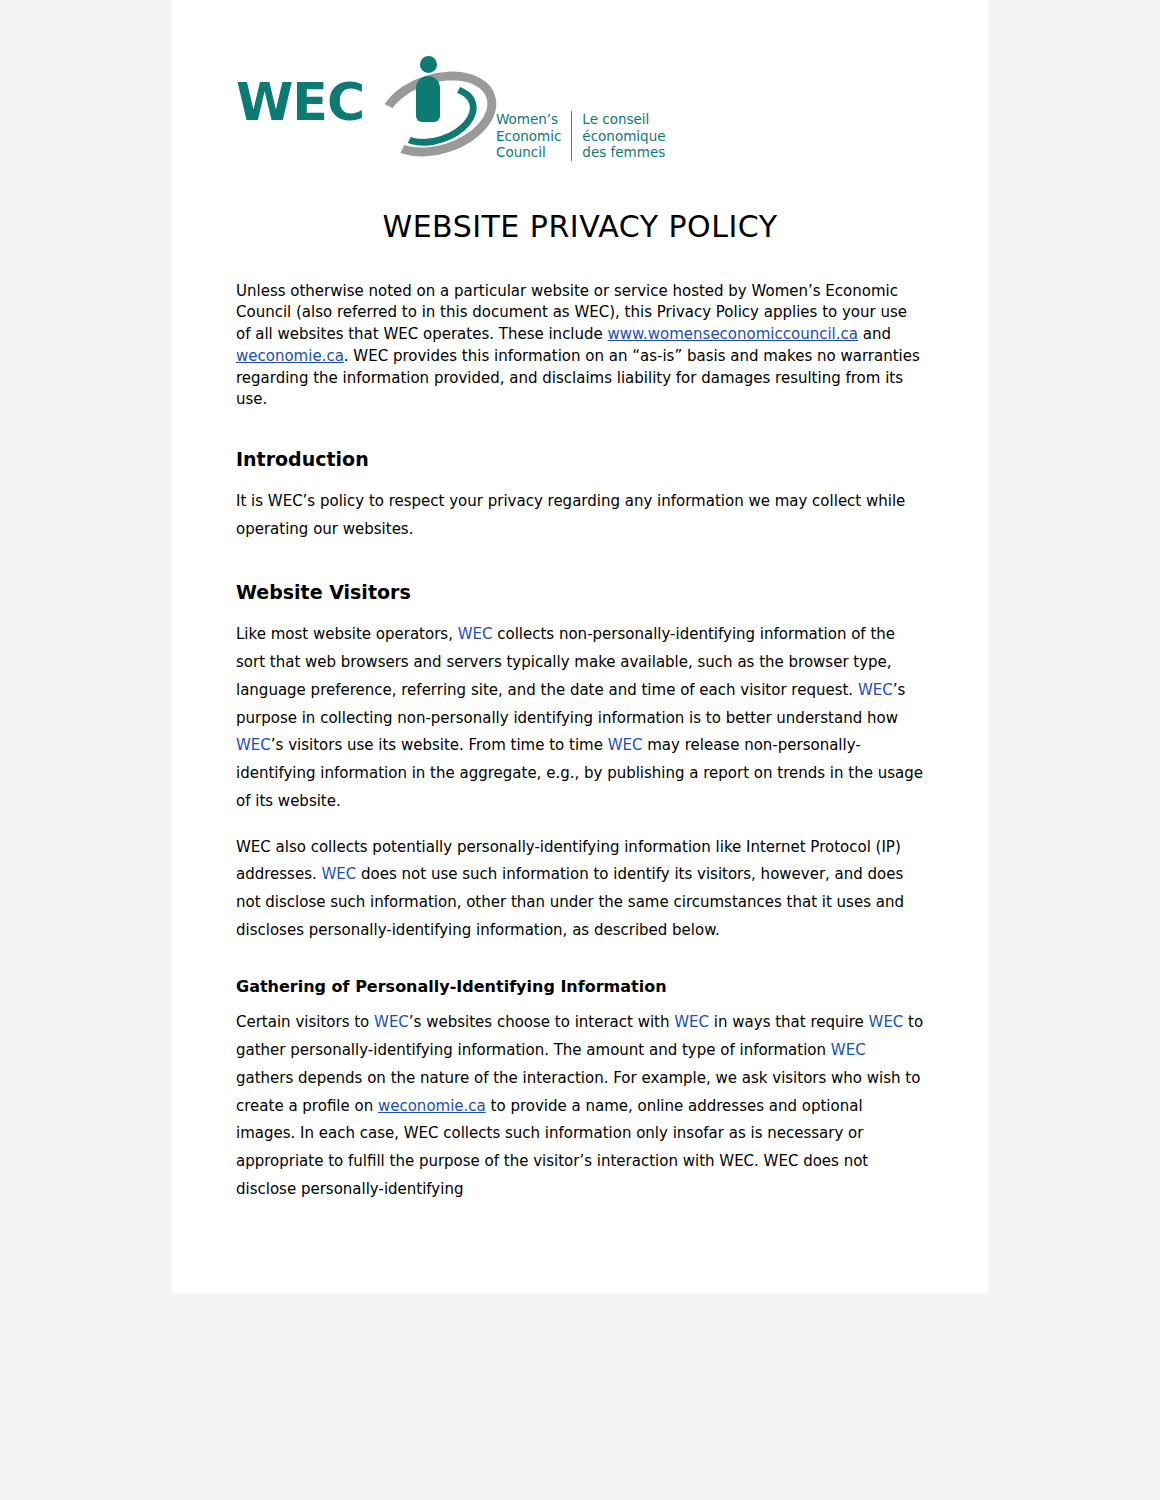WEC
Women’s
Economic
Council
Le conseil
économique
des femmes
WEBSITE PRIVACY POLICY
Unless otherwise noted on a particular website or service hosted by Women’s Economic Council (also referred to in this document as WEC), this Privacy Policy applies to your use of all websites that WEC operates. These include www.womenseconomiccouncil.ca and weconomie.ca. WEC provides this information on an “as-is” basis and makes no warranties regarding the information provided, and disclaims liability for damages resulting from its use.
Introduction
It is WEC’s policy to respect your privacy regarding any information we may collect while operating our websites.
Website Visitors
Like most website operators, WEC collects non-personally-identifying information of the sort that web browsers and servers typically make available, such as the browser type, language preference, referring site, and the date and time of each visitor request. WEC’s purpose in collecting non-personally identifying information is to better understand how WEC’s visitors use its website. From time to time WEC may release non-personally-identifying information in the aggregate, e.g., by publishing a report on trends in the usage of its website.
WEC also collects potentially personally-identifying information like Internet Protocol (IP) addresses. WEC does not use such information to identify its visitors, however, and does not disclose such information, other than under the same circumstances that it uses and discloses personally-identifying information, as described below.
Gathering of Personally-Identifying Information
Certain visitors to WEC’s websites choose to interact with WEC in ways that require WEC to gather personally-identifying information. The amount and type of information WEC gathers depends on the nature of the interaction. For example, we ask visitors who wish to create a profile on weconomie.ca to provide a name, online addresses and optional images. In each case, WEC collects such information only insofar as is necessary or appropriate to fulfill the purpose of the visitor’s interaction with WEC. WEC does not disclose personally-identifying